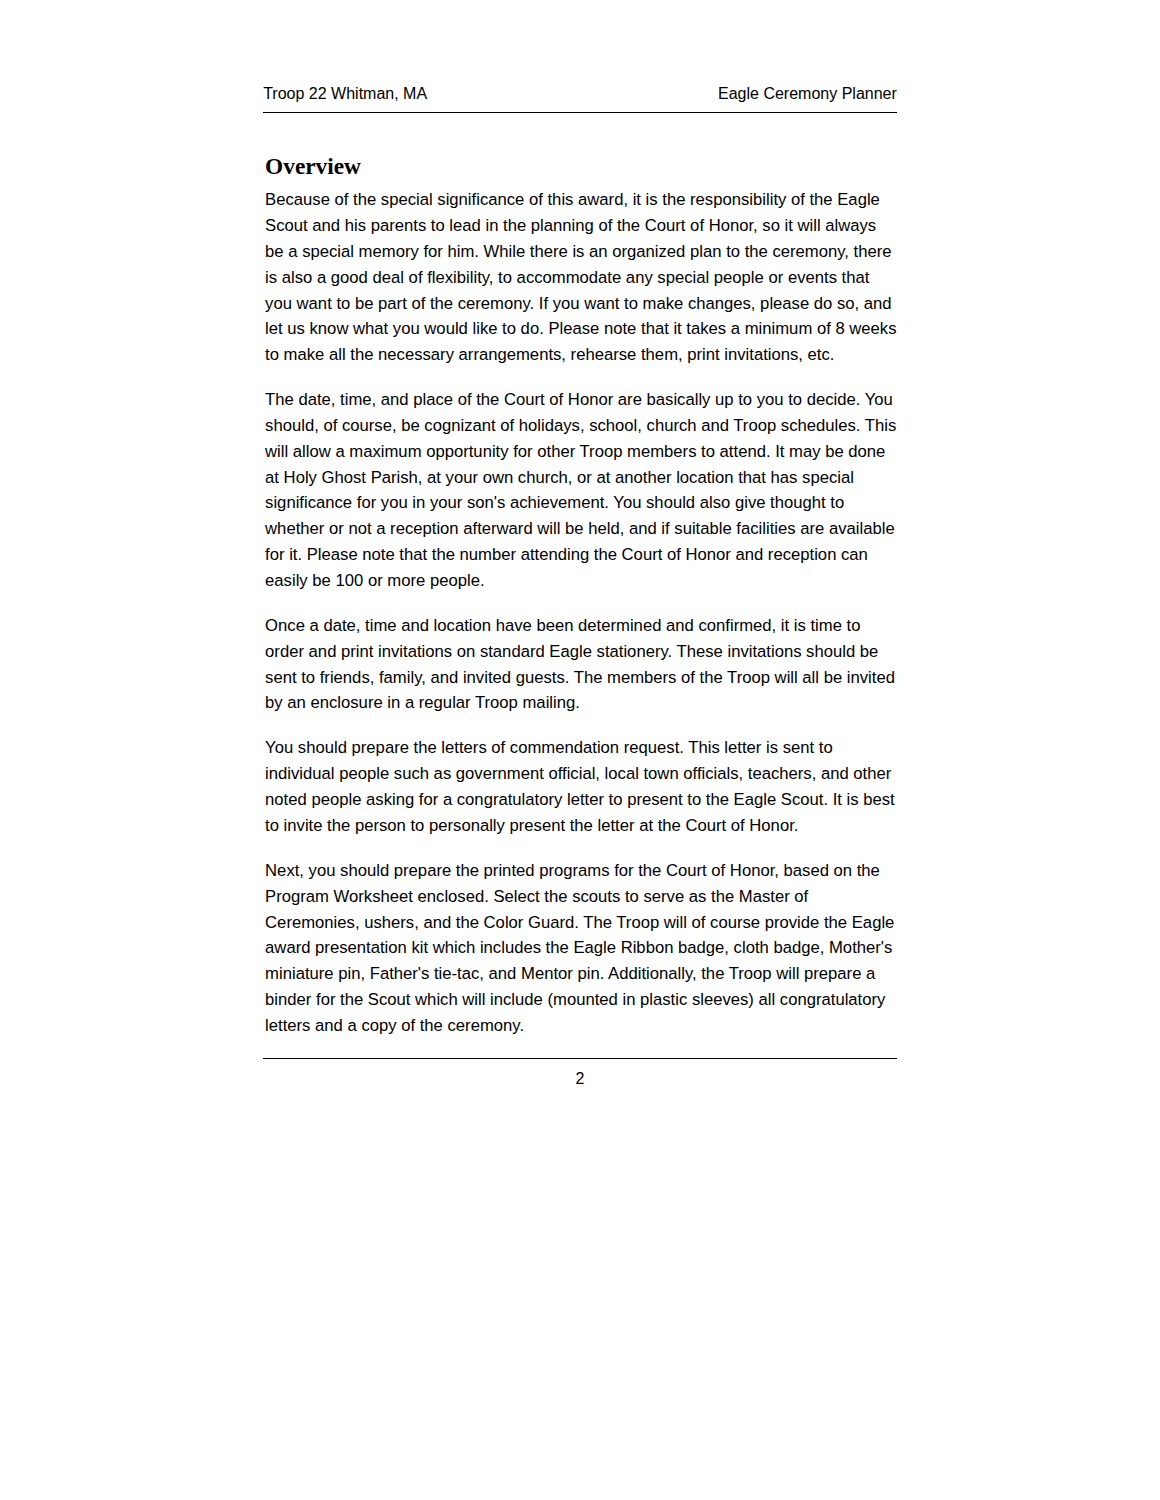Troop 22 Whitman, MA Eagle Ceremony Planner
Overview
Because of the special significance of this award, it is the responsibility of the Eagle Scout and his parents to lead in the planning of the Court of Honor, so it will always be a special memory for him. While there is an organized plan to the ceremony, there is also a good deal of flexibility, to accommodate any special people or events that you want to be part of the ceremony. If you want to make changes, please do so, and let us know what you would like to do. Please note that it takes a minimum of 8 weeks to make all the necessary arrangements, rehearse them, print invitations, etc.
The date, time, and place of the Court of Honor are basically up to you to decide. You should, of course, be cognizant of holidays, school, church and Troop schedules. This will allow a maximum opportunity for other Troop members to attend. It may be done at Holy Ghost Parish, at your own church, or at another location that has special significance for you in your son's achievement. You should also give thought to whether or not a reception afterward will be held, and if suitable facilities are available for it. Please note that the number attending the Court of Honor and reception can easily be 100 or more people.
Once a date, time and location have been determined and confirmed, it is time to order and print invitations on standard Eagle stationery. These invitations should be sent to friends, family, and invited guests. The members of the Troop will all be invited by an enclosure in a regular Troop mailing.
You should prepare the letters of commendation request. This letter is sent to individual people such as government official, local town officials, teachers, and other noted people asking for a congratulatory letter to present to the Eagle Scout. It is best to invite the person to personally present the letter at the Court of Honor.
Next, you should prepare the printed programs for the Court of Honor, based on the Program Worksheet enclosed. Select the scouts to serve as the Master of Ceremonies, ushers, and the Color Guard. The Troop will of course provide the Eagle award presentation kit which includes the Eagle Ribbon badge, cloth badge, Mother's miniature pin, Father's tie-tac, and Mentor pin. Additionally, the Troop will prepare a binder for the Scout which will include (mounted in plastic sleeves) all congratulatory letters and a copy of the ceremony.
2